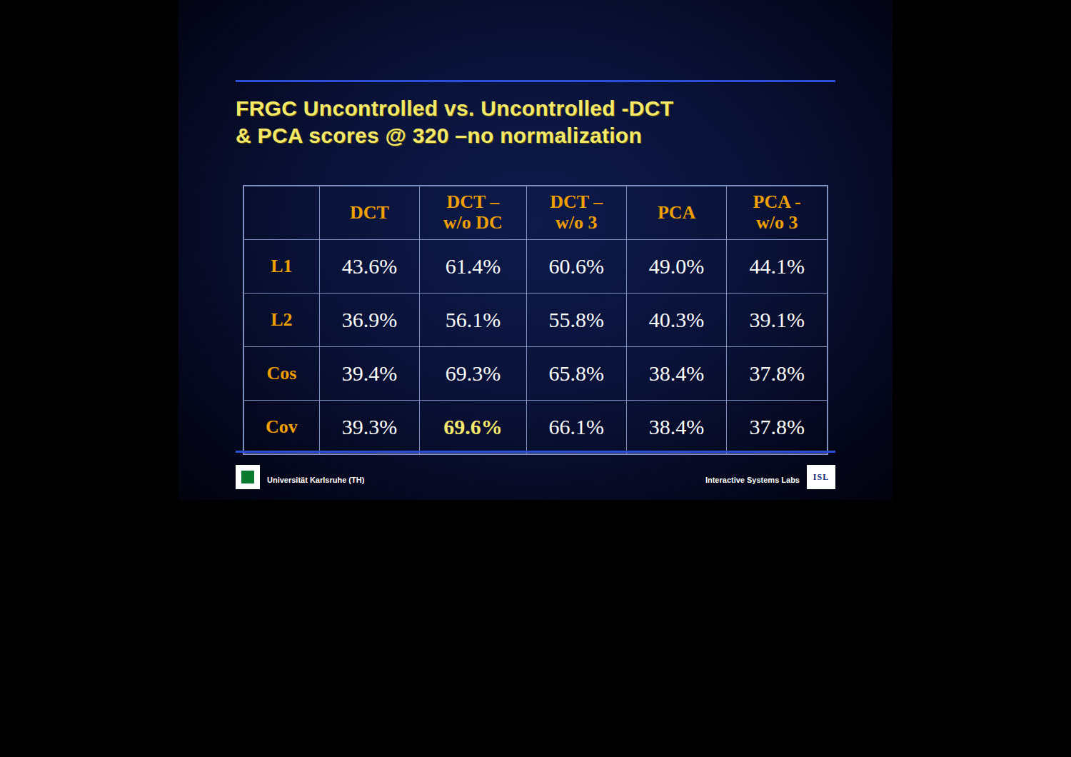FRGC Uncontrolled vs. Uncontrolled -DCT
& PCA scores @ 320 –no normalization
| | DCT | DCT – w/o DC | DCT – w/o 3 | PCA | PCA - w/o 3 |
| --- | --- | --- | --- | --- | --- |
| L1 | 43.6% | 61.4% | 60.6% | 49.0% | 44.1% |
| L2 | 36.9% | 56.1% | 55.8% | 40.3% | 39.1% |
| Cos | 39.4% | 69.3% | 65.8% | 38.4% | 37.8% |
| Cov | 39.3% | 69.6% | 66.1% | 38.4% | 37.8% |
Universität Karlsruhe (TH)
Interactive Systems Labs
ISL